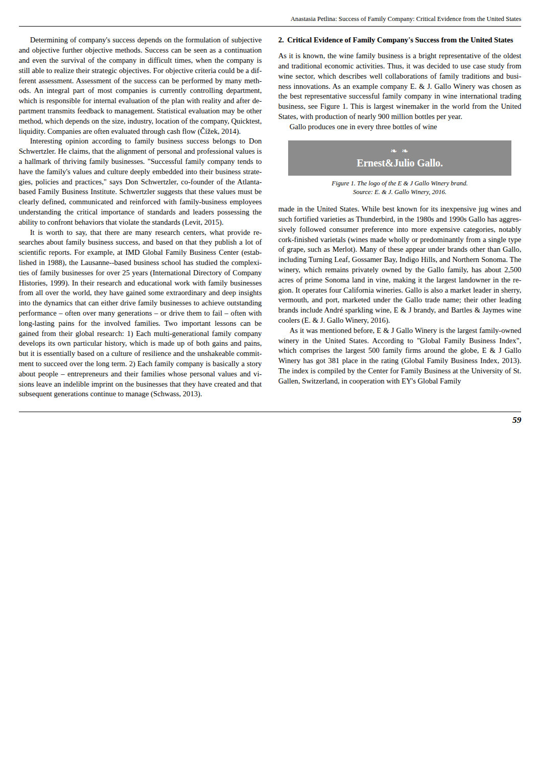Anastasia Petlina: Success of Family Company: Critical Evidence from the United States
Determining of company's success depends on the formulation of subjective and objective further objective methods. Success can be seen as a continuation and even the survival of the company in difficult times, when the company is still able to realize their strategic objectives. For objective criteria could be a different assessment. Assessment of the success can be performed by many methods. An integral part of most companies is currently controlling department, which is responsible for internal evaluation of the plan with reality and after department transmits feedback to management. Statistical evaluation may be other method, which depends on the size, industry, location of the company, Quicktest, liquidity. Companies are often evaluated through cash flow (Čížek, 2014).
Interesting opinion according to family business success belongs to Don Schwertzler. He claims, that the alignment of personal and professional values is a hallmark of thriving family businesses. "Successful family company tends to have the family's values and culture deeply embedded into their business strategies, policies and practices," says Don Schwertzler, co-founder of the Atlanta-based Family Business Institute. Schwertzler suggests that these values must be clearly defined, communicated and reinforced with family-business employees understanding the critical importance of standards and leaders possessing the ability to confront behaviors that violate the standards (Levit, 2015).
It is worth to say, that there are many research centers, what provide researches about family business success, and based on that they publish a lot of scientific reports. For example, at IMD Global Family Business Center (established in 1988), the Lausanne--based business school has studied the complexities of family businesses for over 25 years (International Directory of Company Histories, 1999). In their research and educational work with family businesses from all over the world, they have gained some extraordinary and deep insights into the dynamics that can either drive family businesses to achieve outstanding performance – often over many generations – or drive them to fail – often with long-lasting pains for the involved families. Two important lessons can be gained from their global research: 1) Each multi-generational family company develops its own particular history, which is made up of both gains and pains, but it is essentially based on a culture of resilience and the unshakeable commitment to succeed over the long term. 2) Each family company is basically a story about people – entrepreneurs and their families whose personal values and visions leave an indelible imprint on the businesses that they have created and that subsequent generations continue to manage (Schwass, 2013).
2. Critical Evidence of Family Company's Success from the United States
As it is known, the wine family business is a bright representative of the oldest and traditional economic activities. Thus, it was decided to use case study from wine sector, which describes well collaborations of family traditions and business innovations. As an example company E. & J. Gallo Winery was chosen as the best representative successful family company in wine international trading business, see Figure 1. This is largest winemaker in the world from the United States, with production of nearly 900 million bottles per year.
Gallo produces one in every three bottles of wine
❧ ❧
Ernest&Julio Gallo.
Figure 1. The logo of the E & J Gallo Winery brand.
Source: E. & J. Gallo Winery, 2016.
made in the United States. While best known for its inexpensive jug wines and such fortified varieties as Thunderbird, in the 1980s and 1990s Gallo has aggressively followed consumer preference into more expensive categories, notably cork-finished varietals (wines made wholly or predominantly from a single type of grape, such as Merlot). Many of these appear under brands other than Gallo, including Turning Leaf, Gossamer Bay, Indigo Hills, and Northern Sonoma. The winery, which remains privately owned by the Gallo family, has about 2,500 acres of prime Sonoma land in vine, making it the largest landowner in the region. It operates four California wineries. Gallo is also a market leader in sherry, vermouth, and port, marketed under the Gallo trade name; their other leading brands include André sparkling wine, E & J brandy, and Bartles & Jaymes wine coolers (E. & J. Gallo Winery, 2016).
As it was mentioned before, E & J Gallo Winery is the largest family-owned winery in the United States. According to "Global Family Business Index", which comprises the largest 500 family firms around the globe, E & J Gallo Winery has got 381 place in the rating (Global Family Business Index, 2013). The index is compiled by the Center for Family Business at the University of St. Gallen, Switzerland, in cooperation with EY's Global Family
59